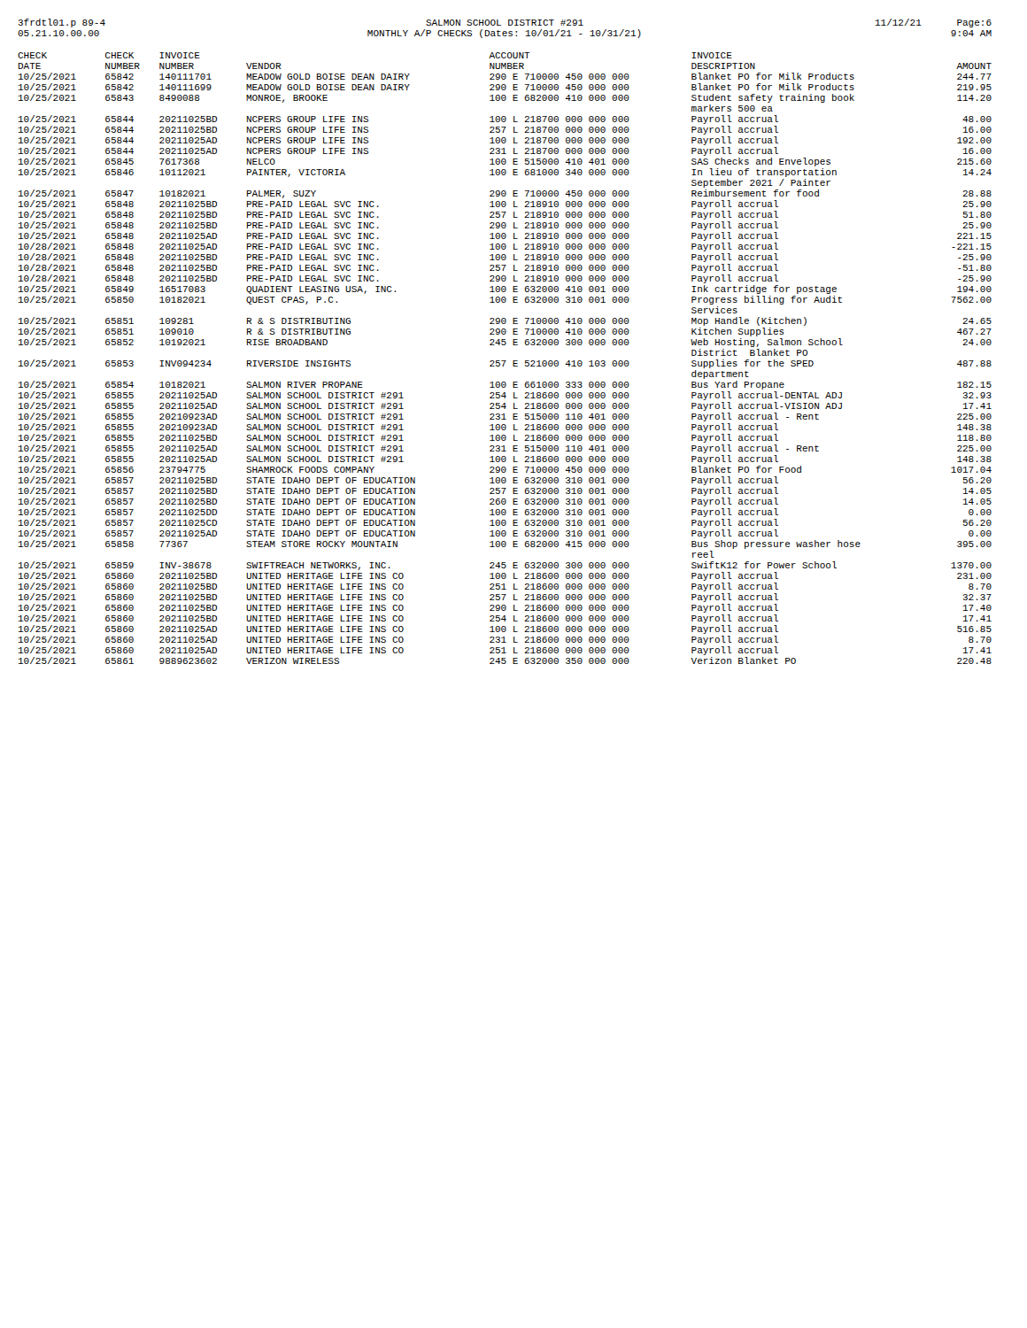| 3frdtl01.p 89-4 | SALMON SCHOOL DISTRICT #291 | 11/12/21 Page:6 |
| 05.21.10.00.00 | MONTHLY A/P CHECKS (Dates: 10/01/21 - 10/31/21) | 9:04 AM |
| CHECK | CHECK | INVOICE | | ACCOUNT | INVOICE | |
| --- | --- | --- | --- | --- | --- | --- |
| DATE | NUMBER | NUMBER | VENDOR | NUMBER | DESCRIPTION | AMOUNT |
| 10/25/2021 | 65842 | 140111701 | MEADOW GOLD BOISE DEAN DAIRY | 290 E 710000 450 000 000 | Blanket PO for Milk Products | 244.77 |
| 10/25/2021 | 65842 | 140111699 | MEADOW GOLD BOISE DEAN DAIRY | 290 E 710000 450 000 000 | Blanket PO for Milk Products | 219.95 |
| 10/25/2021 | 65843 | 8490088 | MONROE, BROOKE | 100 E 682000 410 000 000 | Student safety training book | 114.20 |
| | | | | | markers 500 ea | |
| 10/25/2021 | 65844 | 20211025BD | NCPERS GROUP LIFE INS | 100 L 218700 000 000 000 | Payroll accrual | 48.00 |
| 10/25/2021 | 65844 | 20211025BD | NCPERS GROUP LIFE INS | 257 L 218700 000 000 000 | Payroll accrual | 16.00 |
| 10/25/2021 | 65844 | 20211025AD | NCPERS GROUP LIFE INS | 100 L 218700 000 000 000 | Payroll accrual | 192.00 |
| 10/25/2021 | 65844 | 20211025AD | NCPERS GROUP LIFE INS | 231 L 218700 000 000 000 | Payroll accrual | 16.00 |
| 10/25/2021 | 65845 | 7617368 | NELCO | 100 E 515000 410 401 000 | SAS Checks and Envelopes | 215.60 |
| 10/25/2021 | 65846 | 10112021 | PAINTER, VICTORIA | 100 E 681000 340 000 000 | In lieu of transportation | 14.24 |
| | | | | | September 2021 / Painter | |
| 10/25/2021 | 65847 | 10182021 | PALMER, SUZY | 290 E 710000 450 000 000 | Reimbursement for food | 28.88 |
| 10/25/2021 | 65848 | 20211025BD | PRE-PAID LEGAL SVC INC. | 100 L 218910 000 000 000 | Payroll accrual | 25.90 |
| 10/25/2021 | 65848 | 20211025BD | PRE-PAID LEGAL SVC INC. | 257 L 218910 000 000 000 | Payroll accrual | 51.80 |
| 10/25/2021 | 65848 | 20211025BD | PRE-PAID LEGAL SVC INC. | 290 L 218910 000 000 000 | Payroll accrual | 25.90 |
| 10/25/2021 | 65848 | 20211025AD | PRE-PAID LEGAL SVC INC. | 100 L 218910 000 000 000 | Payroll accrual | 221.15 |
| 10/28/2021 | 65848 | 20211025AD | PRE-PAID LEGAL SVC INC. | 100 L 218910 000 000 000 | Payroll accrual | -221.15 |
| 10/28/2021 | 65848 | 20211025BD | PRE-PAID LEGAL SVC INC. | 100 L 218910 000 000 000 | Payroll accrual | -25.90 |
| 10/28/2021 | 65848 | 20211025BD | PRE-PAID LEGAL SVC INC. | 257 L 218910 000 000 000 | Payroll accrual | -51.80 |
| 10/28/2021 | 65848 | 20211025BD | PRE-PAID LEGAL SVC INC. | 290 L 218910 000 000 000 | Payroll accrual | -25.90 |
| 10/25/2021 | 65849 | 16517083 | QUADIENT LEASING USA, INC. | 100 E 632000 410 001 000 | Ink cartridge for postage | 194.00 |
| 10/25/2021 | 65850 | 10182021 | QUEST CPAS, P.C. | 100 E 632000 310 001 000 | Progress billing for Audit | 7562.00 |
| | | | | | Services | |
| 10/25/2021 | 65851 | 109281 | R & S DISTRIBUTING | 290 E 710000 410 000 000 | Mop Handle (Kitchen) | 24.65 |
| 10/25/2021 | 65851 | 109010 | R & S DISTRIBUTING | 290 E 710000 410 000 000 | Kitchen Supplies | 467.27 |
| 10/25/2021 | 65852 | 10192021 | RISE BROADBAND | 245 E 632000 300 000 000 | Web Hosting, Salmon School | 24.00 |
| | | | | | District Blanket PO | |
| 10/25/2021 | 65853 | INV094234 | RIVERSIDE INSIGHTS | 257 E 521000 410 103 000 | Supplies for the SPED | 487.88 |
| | | | | | department | |
| 10/25/2021 | 65854 | 10182021 | SALMON RIVER PROPANE | 100 E 661000 333 000 000 | Bus Yard Propane | 182.15 |
| 10/25/2021 | 65855 | 20211025AD | SALMON SCHOOL DISTRICT #291 | 254 L 218600 000 000 000 | Payroll accrual-DENTAL ADJ | 32.93 |
| 10/25/2021 | 65855 | 20211025AD | SALMON SCHOOL DISTRICT #291 | 254 L 218600 000 000 000 | Payroll accrual-VISION ADJ | 17.41 |
| 10/25/2021 | 65855 | 20210923AD | SALMON SCHOOL DISTRICT #291 | 231 E 515000 110 401 000 | Payroll accrual - Rent | 225.00 |
| 10/25/2021 | 65855 | 20210923AD | SALMON SCHOOL DISTRICT #291 | 100 L 218600 000 000 000 | Payroll accrual | 148.38 |
| 10/25/2021 | 65855 | 20211025BD | SALMON SCHOOL DISTRICT #291 | 100 L 218600 000 000 000 | Payroll accrual | 118.80 |
| 10/25/2021 | 65855 | 20211025AD | SALMON SCHOOL DISTRICT #291 | 231 E 515000 110 401 000 | Payroll accrual - Rent | 225.00 |
| 10/25/2021 | 65855 | 20211025AD | SALMON SCHOOL DISTRICT #291 | 100 L 218600 000 000 000 | Payroll accrual | 148.38 |
| 10/25/2021 | 65856 | 23794775 | SHAMROCK FOODS COMPANY | 290 E 710000 450 000 000 | Blanket PO for Food | 1017.04 |
| 10/25/2021 | 65857 | 20211025BD | STATE IDAHO DEPT OF EDUCATION | 100 E 632000 310 001 000 | Payroll accrual | 56.20 |
| 10/25/2021 | 65857 | 20211025BD | STATE IDAHO DEPT OF EDUCATION | 257 E 632000 310 001 000 | Payroll accrual | 14.05 |
| 10/25/2021 | 65857 | 20211025BD | STATE IDAHO DEPT OF EDUCATION | 260 E 632000 310 001 000 | Payroll accrual | 14.05 |
| 10/25/2021 | 65857 | 20211025DD | STATE IDAHO DEPT OF EDUCATION | 100 E 632000 310 001 000 | Payroll accrual | 0.00 |
| 10/25/2021 | 65857 | 20211025CD | STATE IDAHO DEPT OF EDUCATION | 100 E 632000 310 001 000 | Payroll accrual | 56.20 |
| 10/25/2021 | 65857 | 20211025AD | STATE IDAHO DEPT OF EDUCATION | 100 E 632000 310 001 000 | Payroll accrual | 0.00 |
| 10/25/2021 | 65858 | 77367 | STEAM STORE ROCKY MOUNTAIN | 100 E 682000 415 000 000 | Bus Shop pressure washer hose | 395.00 |
| | | | | | reel | |
| 10/25/2021 | 65859 | INV-38678 | SWIFTREACH NETWORKS, INC. | 245 E 632000 300 000 000 | SwiftK12 for Power School | 1370.00 |
| 10/25/2021 | 65860 | 20211025BD | UNITED HERITAGE LIFE INS CO | 100 L 218600 000 000 000 | Payroll accrual | 231.00 |
| 10/25/2021 | 65860 | 20211025BD | UNITED HERITAGE LIFE INS CO | 251 L 218600 000 000 000 | Payroll accrual | 8.70 |
| 10/25/2021 | 65860 | 20211025BD | UNITED HERITAGE LIFE INS CO | 257 L 218600 000 000 000 | Payroll accrual | 32.37 |
| 10/25/2021 | 65860 | 20211025BD | UNITED HERITAGE LIFE INS CO | 290 L 218600 000 000 000 | Payroll accrual | 17.40 |
| 10/25/2021 | 65860 | 20211025BD | UNITED HERITAGE LIFE INS CO | 254 L 218600 000 000 000 | Payroll accrual | 17.41 |
| 10/25/2021 | 65860 | 20211025AD | UNITED HERITAGE LIFE INS CO | 100 L 218600 000 000 000 | Payroll accrual | 516.85 |
| 10/25/2021 | 65860 | 20211025AD | UNITED HERITAGE LIFE INS CO | 231 L 218600 000 000 000 | Payroll accrual | 8.70 |
| 10/25/2021 | 65860 | 20211025AD | UNITED HERITAGE LIFE INS CO | 251 L 218600 000 000 000 | Payroll accrual | 17.41 |
| 10/25/2021 | 65861 | 9889623602 | VERIZON WIRELESS | 245 E 632000 350 000 000 | Verizon Blanket PO | 220.48 |